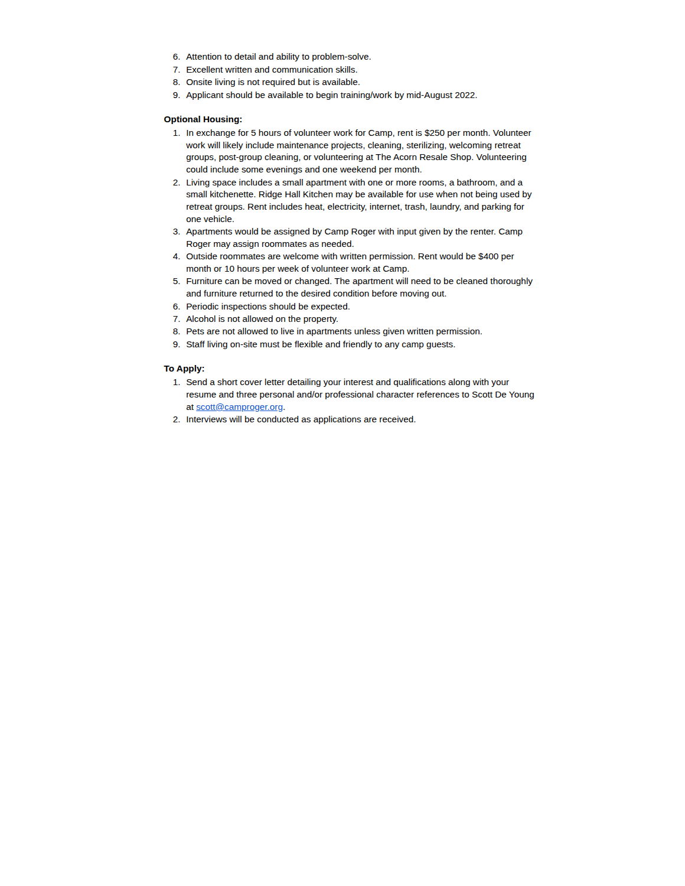Attention to detail and ability to problem-solve.
Excellent written and communication skills.
Onsite living is not required but is available.
Applicant should be available to begin training/work by mid-August 2022.
Optional Housing:
In exchange for 5 hours of volunteer work for Camp, rent is $250 per month. Volunteer work will likely include maintenance projects, cleaning, sterilizing, welcoming retreat groups, post-group cleaning, or volunteering at The Acorn Resale Shop. Volunteering could include some evenings and one weekend per month.
Living space includes a small apartment with one or more rooms, a bathroom, and a small kitchenette. Ridge Hall Kitchen may be available for use when not being used by retreat groups. Rent includes heat, electricity, internet, trash, laundry, and parking for one vehicle.
Apartments would be assigned by Camp Roger with input given by the renter. Camp Roger may assign roommates as needed.
Outside roommates are welcome with written permission. Rent would be $400 per month or 10 hours per week of volunteer work at Camp.
Furniture can be moved or changed. The apartment will need to be cleaned thoroughly and furniture returned to the desired condition before moving out.
Periodic inspections should be expected.
Alcohol is not allowed on the property.
Pets are not allowed to live in apartments unless given written permission.
Staff living on-site must be flexible and friendly to any camp guests.
To Apply:
Send a short cover letter detailing your interest and qualifications along with your resume and three personal and/or professional character references to Scott De Young at scott@camproger.org.
Interviews will be conducted as applications are received.